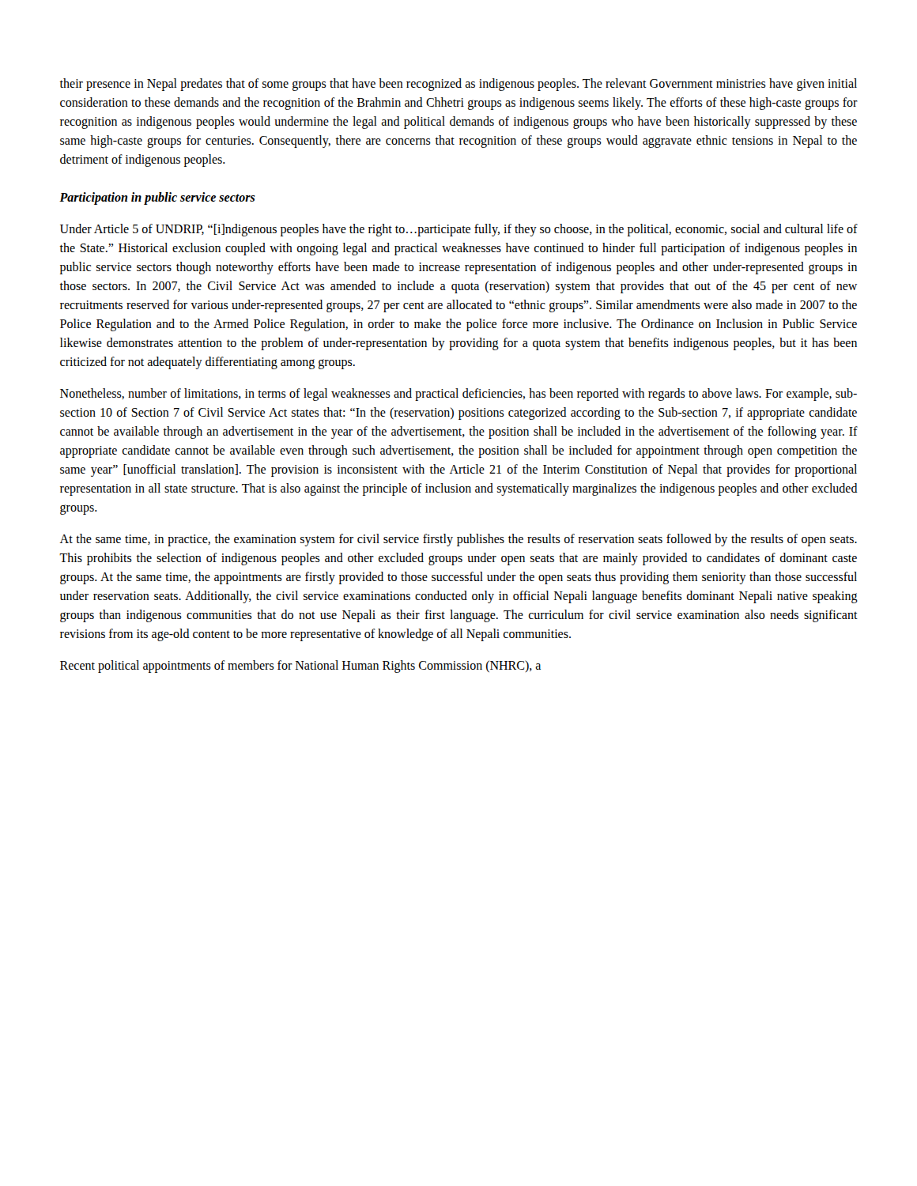their presence in Nepal predates that of some groups that have been recognized as indigenous peoples. The relevant Government ministries have given initial consideration to these demands and the recognition of the Brahmin and Chhetri groups as indigenous seems likely. The efforts of these high-caste groups for recognition as indigenous peoples would undermine the legal and political demands of indigenous groups who have been historically suppressed by these same high-caste groups for centuries. Consequently, there are concerns that recognition of these groups would aggravate ethnic tensions in Nepal to the detriment of indigenous peoples.
Participation in public service sectors
Under Article 5 of UNDRIP, “[i]ndigenous peoples have the right to…participate fully, if they so choose, in the political, economic, social and cultural life of the State.” Historical exclusion coupled with ongoing legal and practical weaknesses have continued to hinder full participation of indigenous peoples in public service sectors though noteworthy efforts have been made to increase representation of indigenous peoples and other under-represented groups in those sectors. In 2007, the Civil Service Act was amended to include a quota (reservation) system that provides that out of the 45 per cent of new recruitments reserved for various under-represented groups, 27 per cent are allocated to “ethnic groups”. Similar amendments were also made in 2007 to the Police Regulation and to the Armed Police Regulation, in order to make the police force more inclusive. The Ordinance on Inclusion in Public Service likewise demonstrates attention to the problem of under-representation by providing for a quota system that benefits indigenous peoples, but it has been criticized for not adequately differentiating among groups.
Nonetheless, number of limitations, in terms of legal weaknesses and practical deficiencies, has been reported with regards to above laws. For example, sub-section 10 of Section 7 of Civil Service Act states that: “In the (reservation) positions categorized according to the Sub-section 7, if appropriate candidate cannot be available through an advertisement in the year of the advertisement, the position shall be included in the advertisement of the following year. If appropriate candidate cannot be available even through such advertisement, the position shall be included for appointment through open competition the same year” [unofficial translation]. The provision is inconsistent with the Article 21 of the Interim Constitution of Nepal that provides for proportional representation in all state structure. That is also against the principle of inclusion and systematically marginalizes the indigenous peoples and other excluded groups.
At the same time, in practice, the examination system for civil service firstly publishes the results of reservation seats followed by the results of open seats. This prohibits the selection of indigenous peoples and other excluded groups under open seats that are mainly provided to candidates of dominant caste groups. At the same time, the appointments are firstly provided to those successful under the open seats thus providing them seniority than those successful under reservation seats. Additionally, the civil service examinations conducted only in official Nepali language benefits dominant Nepali native speaking groups than indigenous communities that do not use Nepali as their first language. The curriculum for civil service examination also needs significant revisions from its age-old content to be more representative of knowledge of all Nepali communities.
Recent political appointments of members for National Human Rights Commission (NHRC), a